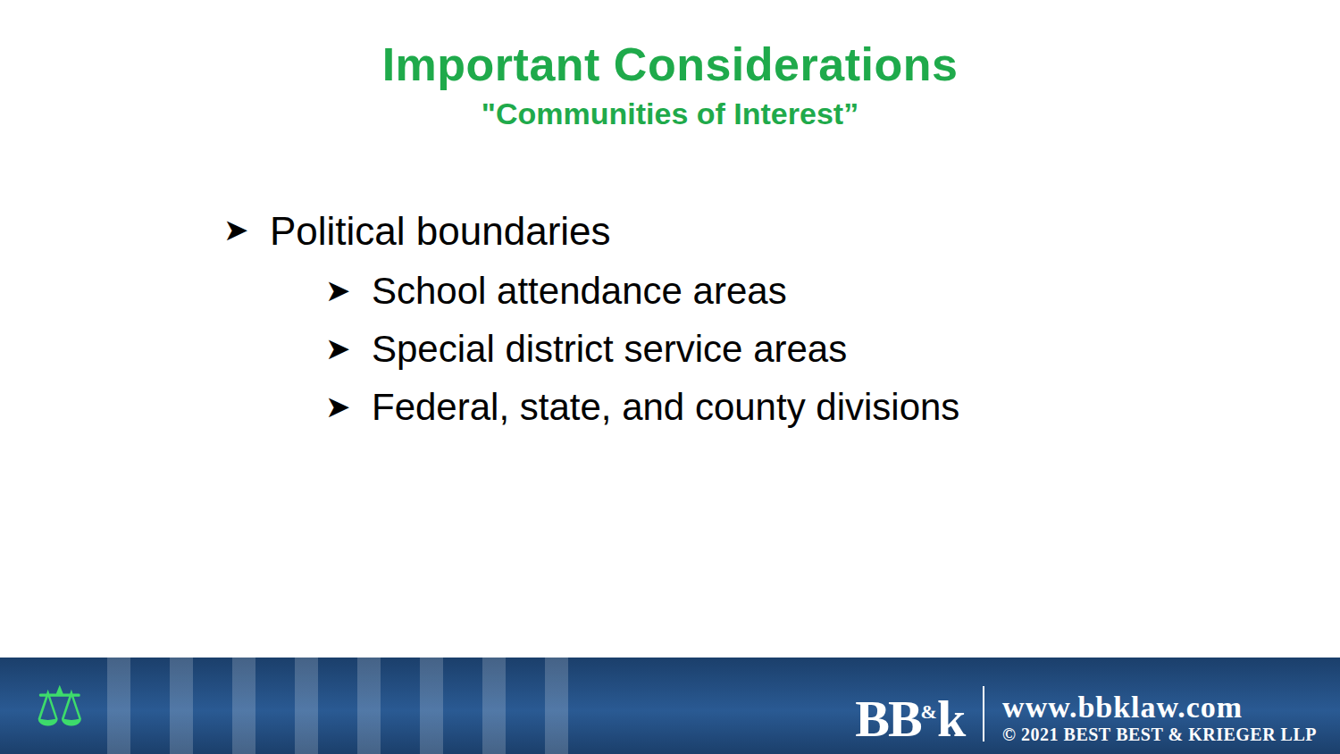Important Considerations
"Communities of Interest”
Political boundaries
School attendance areas
Special district service areas
Federal, state, and county divisions
⚖
BB&k
www.bbklaw.com
© 2021 BEST BEST & KRIEGER LLP